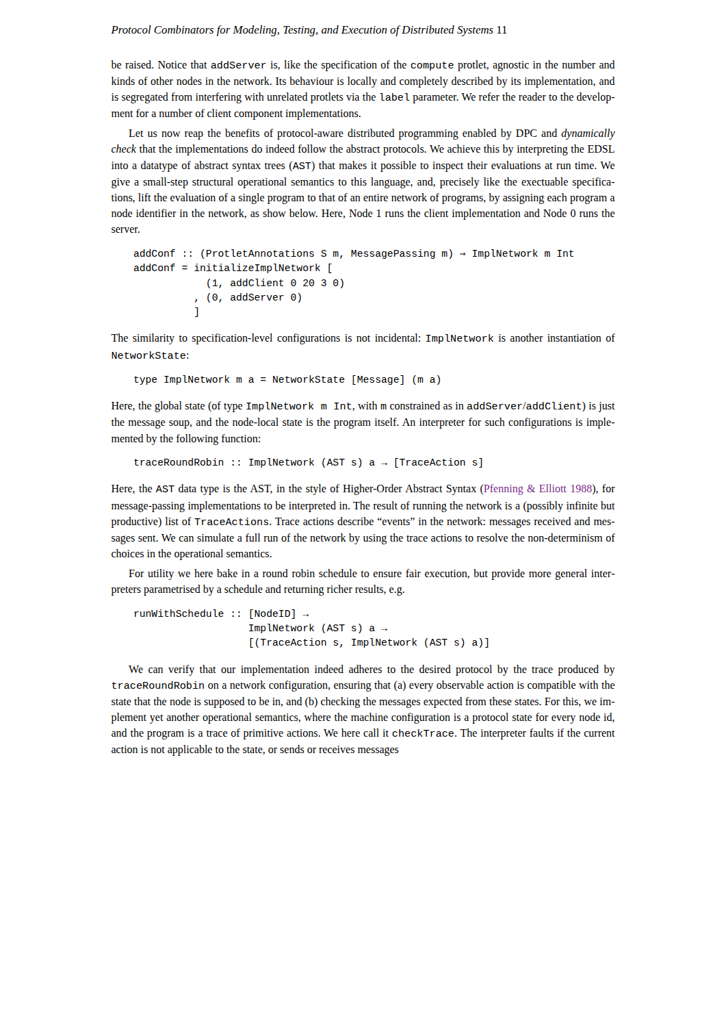Protocol Combinators for Modeling, Testing, and Execution of Distributed Systems 11
be raised. Notice that addServer is, like the specification of the compute protlet, agnostic in the number and kinds of other nodes in the network. Its behaviour is locally and completely described by its implementation, and is segregated from interfering with unrelated protlets via the label parameter. We refer the reader to the development for a number of client component implementations.
Let us now reap the benefits of protocol-aware distributed programming enabled by DPC and dynamically check that the implementations do indeed follow the abstract protocols. We achieve this by interpreting the EDSL into a datatype of abstract syntax trees (AST) that makes it possible to inspect their evaluations at run time. We give a small-step structural operational semantics to this language, and, precisely like the exectuable specifications, lift the evaluation of a single program to that of an entire network of programs, by assigning each program a node identifier in the network, as show below. Here, Node 1 runs the client implementation and Node 0 runs the server.
addConf :: (ProtletAnnotations S m, MessagePassing m) ⇒ ImplNetwork m Int
addConf = initializeImplNetwork [
            (1, addClient 0 20 3 0)
          , (0, addServer 0)
          ]
The similarity to specification-level configurations is not incidental: ImplNetwork is another instantiation of NetworkState:
type ImplNetwork m a = NetworkState [Message] (m a)
Here, the global state (of type ImplNetwork m Int, with m constrained as in addServer/addClient) is just the message soup, and the node-local state is the program itself. An interpreter for such configurations is implemented by the following function:
traceRoundRobin :: ImplNetwork (AST s) a → [TraceAction s]
Here, the AST data type is the AST, in the style of Higher-Order Abstract Syntax (Pfenning & Elliott 1988), for message-passing implementations to be interpreted in. The result of running the network is a (possibly infinite but productive) list of TraceActions. Trace actions describe “events” in the network: messages received and messages sent. We can simulate a full run of the network by using the trace actions to resolve the non-determinism of choices in the operational semantics.
For utility we here bake in a round robin schedule to ensure fair execution, but provide more general interpreters parametrised by a schedule and returning richer results, e.g.
runWithSchedule :: [NodeID] →
                   ImplNetwork (AST s) a →
                   [(TraceAction s, ImplNetwork (AST s) a)]
We can verify that our implementation indeed adheres to the desired protocol by the trace produced by traceRoundRobin on a network configuration, ensuring that (a) every observable action is compatible with the state that the node is supposed to be in, and (b) checking the messages expected from these states. For this, we implement yet another operational semantics, where the machine configuration is a protocol state for every node id, and the program is a trace of primitive actions. We here call it checkTrace. The interpreter faults if the current action is not applicable to the state, or sends or receives messages